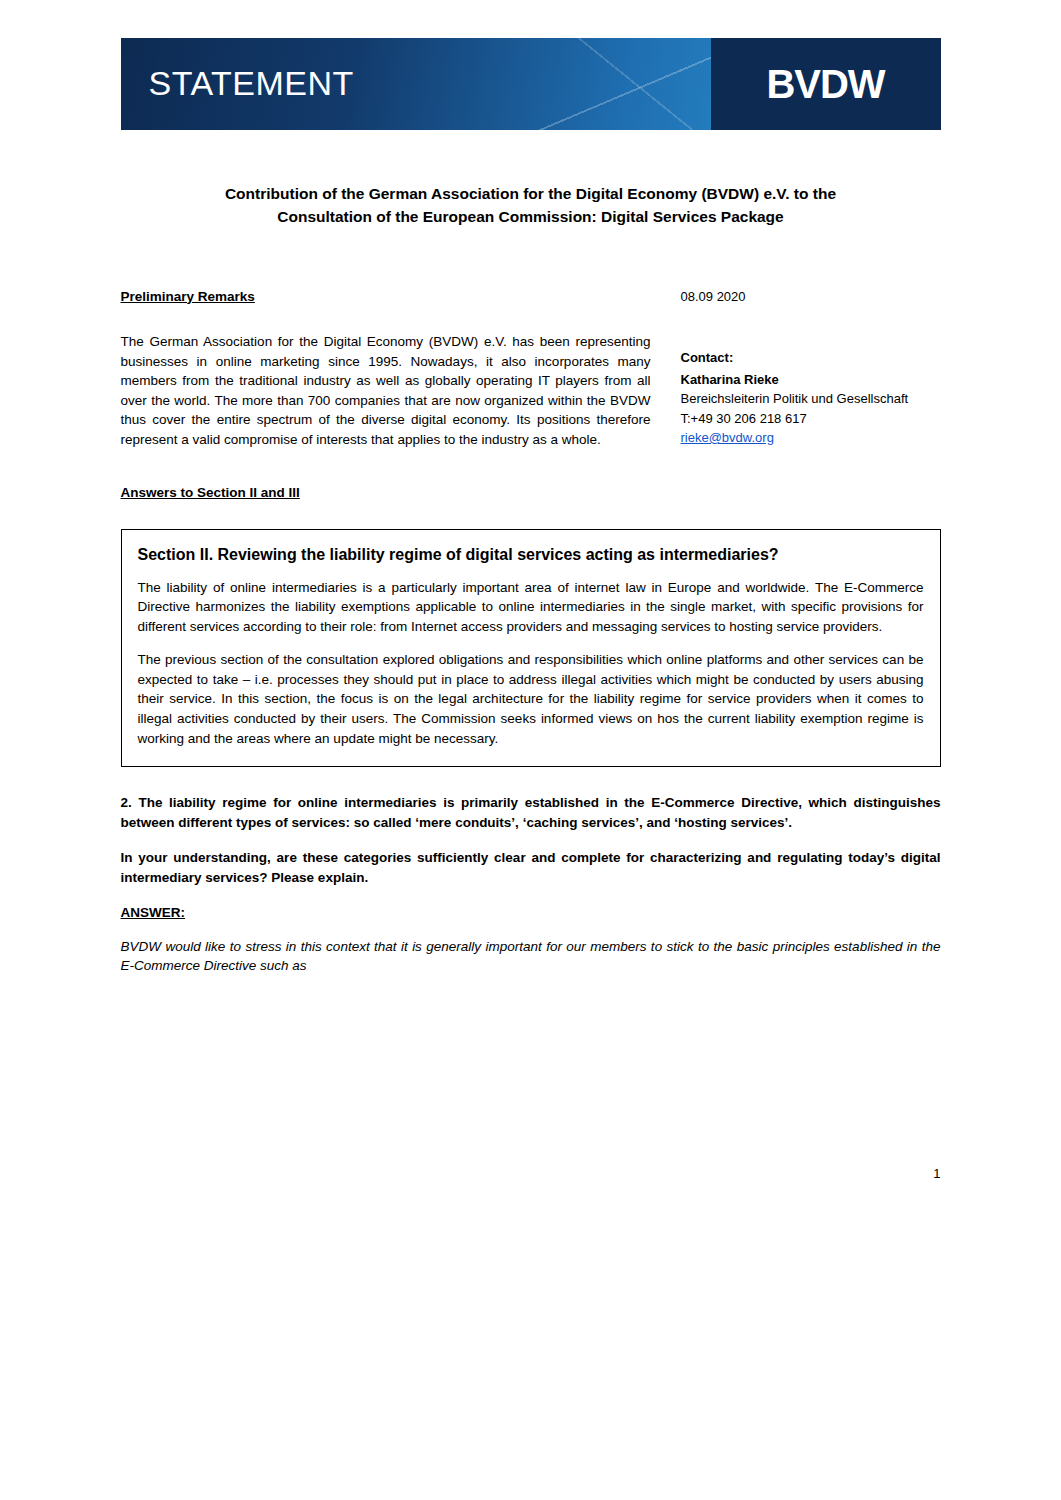STATEMENT
BVDW
Contribution of the German Association for the Digital Economy (BVDW) e.V. to the Consultation of the European Commission: Digital Services Package
Preliminary Remarks
The German Association for the Digital Economy (BVDW) e.V. has been representing businesses in online marketing since 1995. Nowadays, it also incorporates many members from the traditional industry as well as globally operating IT players from all over the world. The more than 700 companies that are now organized within the BVDW thus cover the entire spectrum of the diverse digital economy. Its positions therefore represent a valid compromise of interests that applies to the industry as a whole.
Answers to Section II and III
08.09 2020
Contact:
Katharina Rieke
Bereichsleiterin Politik und Gesellschaft
T:+49 30 206 218 617
rieke@bvdw.org
Section II. Reviewing the liability regime of digital services acting as intermediaries?
The liability of online intermediaries is a particularly important area of internet law in Europe and worldwide. The E-Commerce Directive harmonizes the liability exemptions applicable to online intermediaries in the single market, with specific provisions for different services according to their role: from Internet access providers and messaging services to hosting service providers.
The previous section of the consultation explored obligations and responsibilities which online platforms and other services can be expected to take – i.e. processes they should put in place to address illegal activities which might be conducted by users abusing their service. In this section, the focus is on the legal architecture for the liability regime for service providers when it comes to illegal activities conducted by their users. The Commission seeks informed views on hos the current liability exemption regime is working and the areas where an update might be necessary.
2. The liability regime for online intermediaries is primarily established in the E-Commerce Directive, which distinguishes between different types of services: so called ‘mere conduits’, ‘caching services’, and ‘hosting services’.
In your understanding, are these categories sufficiently clear and complete for characterizing and regulating today’s digital intermediary services? Please explain.
ANSWER:
BVDW would like to stress in this context that it is generally important for our members to stick to the basic principles established in the E-Commerce Directive such as
1